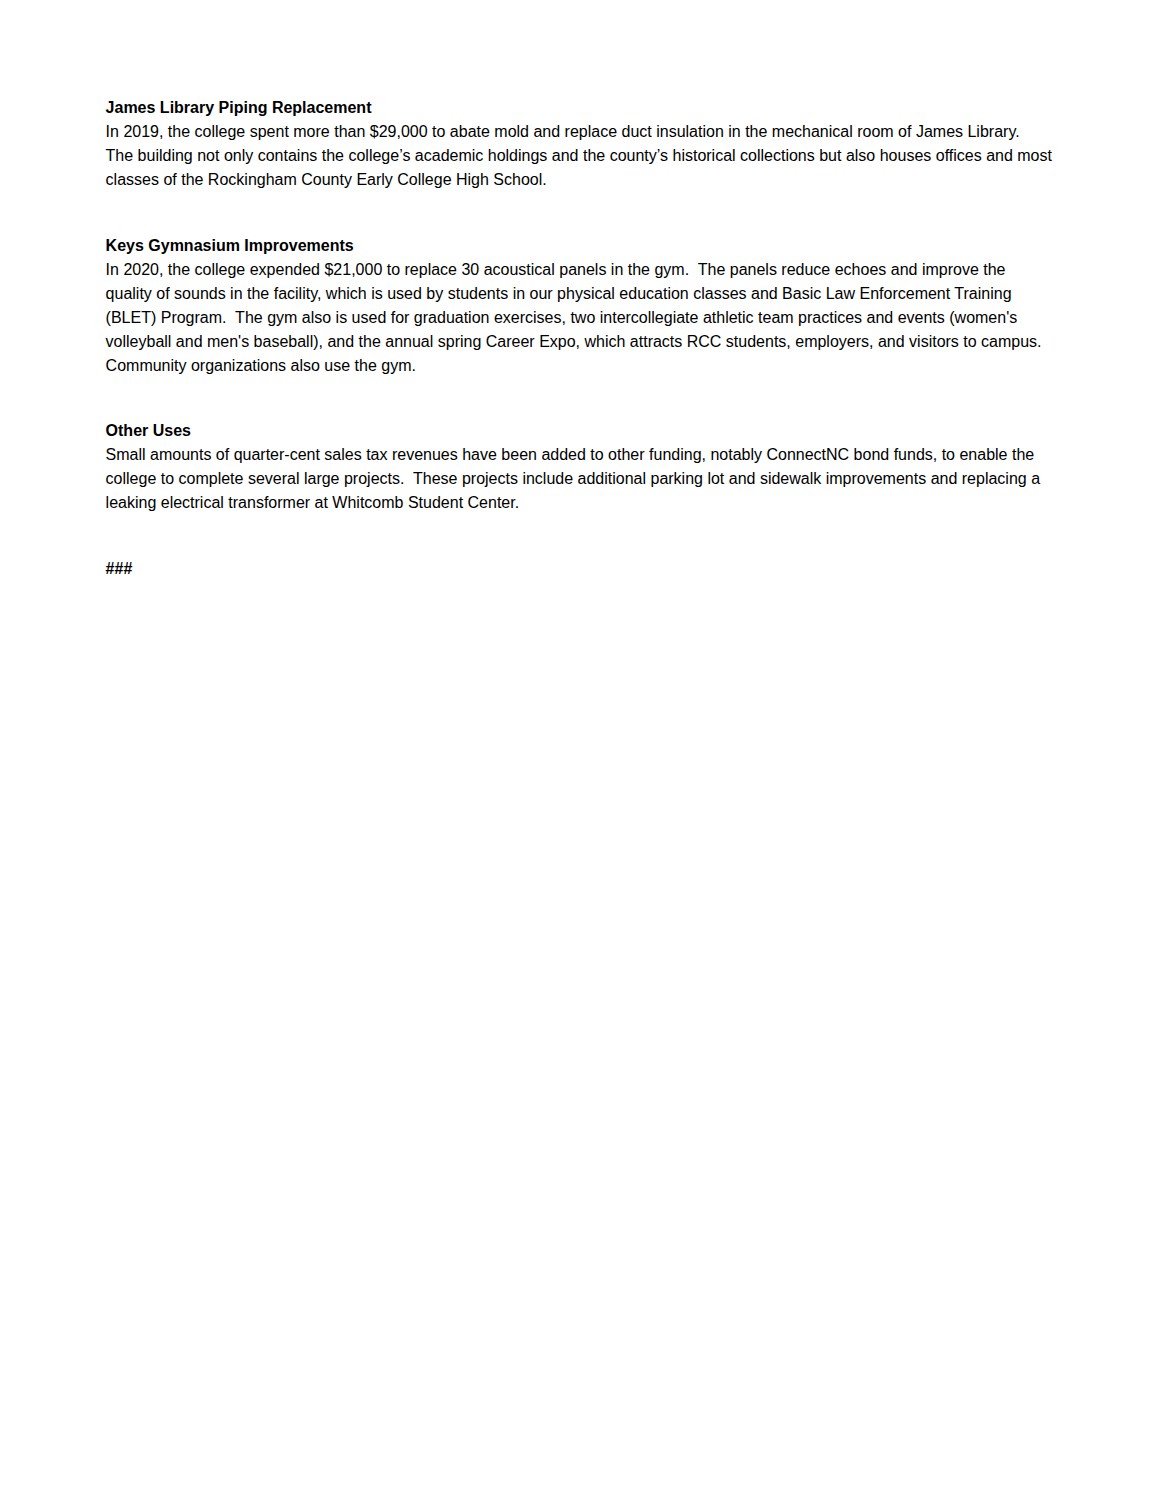James Library Piping Replacement
In 2019, the college spent more than $29,000 to abate mold and replace duct insulation in the mechanical room of James Library. The building not only contains the college’s academic holdings and the county’s historical collections but also houses offices and most classes of the Rockingham County Early College High School.
Keys Gymnasium Improvements
In 2020, the college expended $21,000 to replace 30 acoustical panels in the gym. The panels reduce echoes and improve the quality of sounds in the facility, which is used by students in our physical education classes and Basic Law Enforcement Training (BLET) Program. The gym also is used for graduation exercises, two intercollegiate athletic team practices and events (women's volleyball and men's baseball), and the annual spring Career Expo, which attracts RCC students, employers, and visitors to campus. Community organizations also use the gym.
Other Uses
Small amounts of quarter-cent sales tax revenues have been added to other funding, notably ConnectNC bond funds, to enable the college to complete several large projects. These projects include additional parking lot and sidewalk improvements and replacing a leaking electrical transformer at Whitcomb Student Center.
###